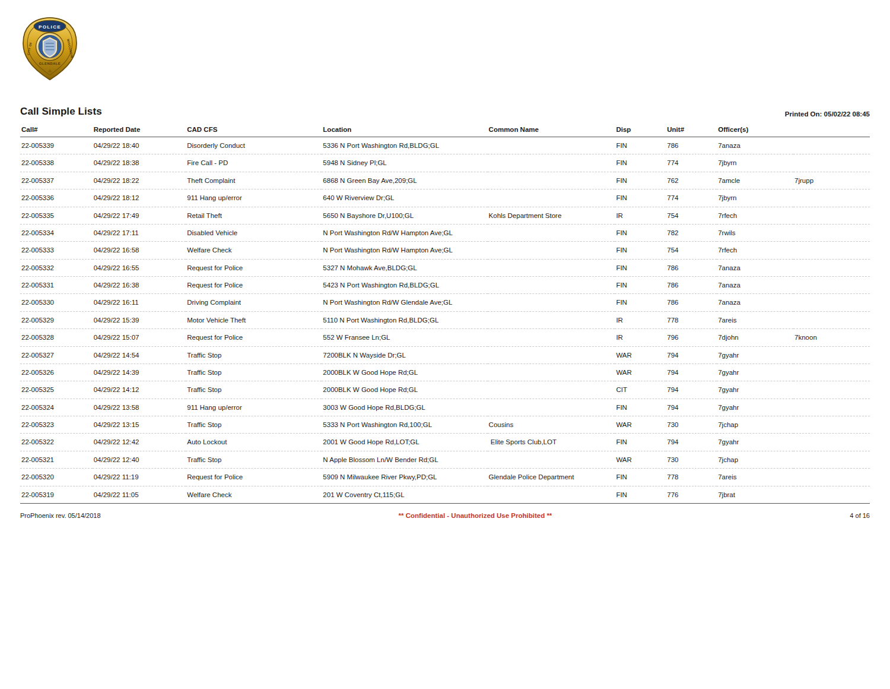POLICE GLENDALE CITY OF WISCONSIN
Call Simple Lists
Printed On: 05/02/22 08:45
| Call# | Reported Date | CAD CFS | Location | Common Name | Disp | Unit# | Officer(s) | |
| --- | --- | --- | --- | --- | --- | --- | --- | --- |
| 22-005339 | 04/29/22 18:40 | Disorderly Conduct | 5336 N Port Washington Rd,BLDG;GL | | FIN | 786 | 7anaza | |
| 22-005338 | 04/29/22 18:38 | Fire Call - PD | 5948 N Sidney Pl;GL | | FIN | 774 | 7jbyrn | |
| 22-005337 | 04/29/22 18:22 | Theft Complaint | 6868 N Green Bay Ave,209;GL | | FIN | 762 | 7amcle | 7jrupp |
| 22-005336 | 04/29/22 18:12 | 911 Hang up/error | 640 W Riverview Dr;GL | | FIN | 774 | 7jbyrn | |
| 22-005335 | 04/29/22 17:49 | Retail Theft | 5650 N Bayshore Dr,U100;GL | Kohls Department Store | IR | 754 | 7rfech | |
| 22-005334 | 04/29/22 17:11 | Disabled Vehicle | N Port Washington Rd/W Hampton Ave;GL | | FIN | 782 | 7rwils | |
| 22-005333 | 04/29/22 16:58 | Welfare Check | N Port Washington Rd/W Hampton Ave;GL | | FIN | 754 | 7rfech | |
| 22-005332 | 04/29/22 16:55 | Request for Police | 5327 N Mohawk Ave,BLDG;GL | | FIN | 786 | 7anaza | |
| 22-005331 | 04/29/22 16:38 | Request for Police | 5423 N Port Washington Rd,BLDG;GL | | FIN | 786 | 7anaza | |
| 22-005330 | 04/29/22 16:11 | Driving Complaint | N Port Washington Rd/W Glendale Ave;GL | | FIN | 786 | 7anaza | |
| 22-005329 | 04/29/22 15:39 | Motor Vehicle Theft | 5110 N Port Washington Rd,BLDG;GL | | IR | 778 | 7areis | |
| 22-005328 | 04/29/22 15:07 | Request for Police | 552 W Fransee Ln;GL | | IR | 796 | 7djohn | 7knoon |
| 22-005327 | 04/29/22 14:54 | Traffic Stop | 7200BLK N Wayside Dr;GL | | WAR | 794 | 7gyahr | |
| 22-005326 | 04/29/22 14:39 | Traffic Stop | 2000BLK W Good Hope Rd;GL | | WAR | 794 | 7gyahr | |
| 22-005325 | 04/29/22 14:12 | Traffic Stop | 2000BLK W Good Hope Rd;GL | | CIT | 794 | 7gyahr | |
| 22-005324 | 04/29/22 13:58 | 911 Hang up/error | 3003 W Good Hope Rd,BLDG;GL | | FIN | 794 | 7gyahr | |
| 22-005323 | 04/29/22 13:15 | Traffic Stop | 5333 N Port Washington Rd,100;GL | Cousins | WAR | 730 | 7jchap | |
| 22-005322 | 04/29/22 12:42 | Auto Lockout | 2001 W Good Hope Rd,LOT;GL | Elite Sports Club,LOT | FIN | 794 | 7gyahr | |
| 22-005321 | 04/29/22 12:40 | Traffic Stop | N Apple Blossom Ln/W Bender Rd;GL | | WAR | 730 | 7jchap | |
| 22-005320 | 04/29/22 11:19 | Request for Police | 5909 N Milwaukee River Pkwy,PD;GL | Glendale Police Department | FIN | 778 | 7areis | |
| 22-005319 | 04/29/22 11:05 | Welfare Check | 201 W Coventry Ct,115;GL | | FIN | 776 | 7jbrat | |
ProPhoenix rev. 05/14/2018
** Confidential - Unauthorized Use Prohibited **
4 of 16